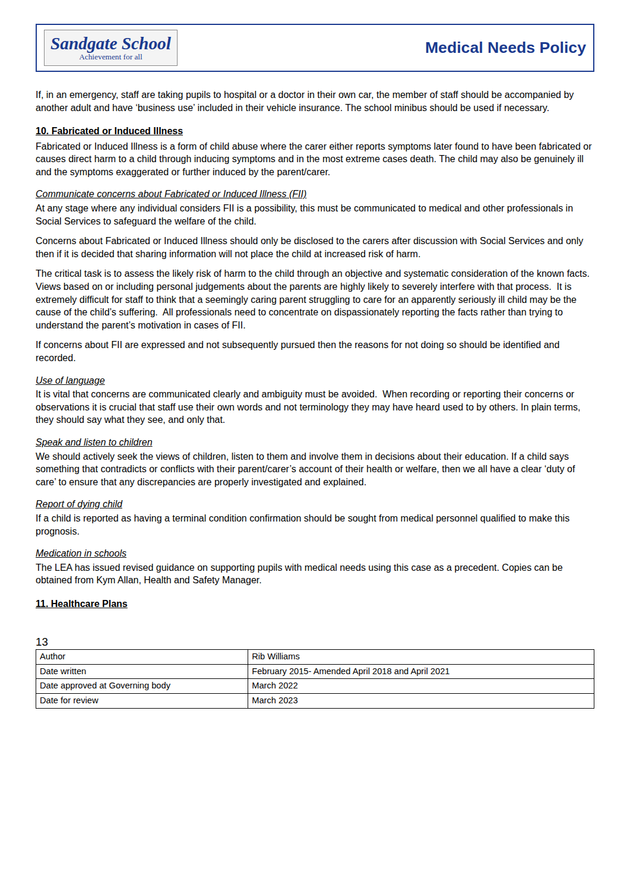Sandgate School
Achievement for all
Medical Needs Policy
If, in an emergency, staff are taking pupils to hospital or a doctor in their own car, the member of staff should be accompanied by another adult and have ‘business use’ included in their vehicle insurance. The school minibus should be used if necessary.
10. Fabricated or Induced Illness
Fabricated or Induced Illness is a form of child abuse where the carer either reports symptoms later found to have been fabricated or causes direct harm to a child through inducing symptoms and in the most extreme cases death. The child may also be genuinely ill and the symptoms exaggerated or further induced by the parent/carer.
Communicate concerns about Fabricated or Induced Illness (FII)
At any stage where any individual considers FII is a possibility, this must be communicated to medical and other professionals in Social Services to safeguard the welfare of the child.
Concerns about Fabricated or Induced Illness should only be disclosed to the carers after discussion with Social Services and only then if it is decided that sharing information will not place the child at increased risk of harm.
The critical task is to assess the likely risk of harm to the child through an objective and systematic consideration of the known facts. Views based on or including personal judgements about the parents are highly likely to severely interfere with that process. It is extremely difficult for staff to think that a seemingly caring parent struggling to care for an apparently seriously ill child may be the cause of the child’s suffering. All professionals need to concentrate on dispassionately reporting the facts rather than trying to understand the parent’s motivation in cases of FII.
If concerns about FII are expressed and not subsequently pursued then the reasons for not doing so should be identified and recorded.
Use of language
It is vital that concerns are communicated clearly and ambiguity must be avoided. When recording or reporting their concerns or observations it is crucial that staff use their own words and not terminology they may have heard used to by others. In plain terms, they should say what they see, and only that.
Speak and listen to children
We should actively seek the views of children, listen to them and involve them in decisions about their education. If a child says something that contradicts or conflicts with their parent/carer’s account of their health or welfare, then we all have a clear ‘duty of care’ to ensure that any discrepancies are properly investigated and explained.
Report of dying child
If a child is reported as having a terminal condition confirmation should be sought from medical personnel qualified to make this prognosis.
Medication in schools
The LEA has issued revised guidance on supporting pupils with medical needs using this case as a precedent. Copies can be obtained from Kym Allan, Health and Safety Manager.
11. Healthcare Plans
13
| Author | Rib Williams |
| Date written | February 2015- Amended April 2018 and April 2021 |
| Date approved at Governing body | March 2022 |
| Date for review | March 2023 |